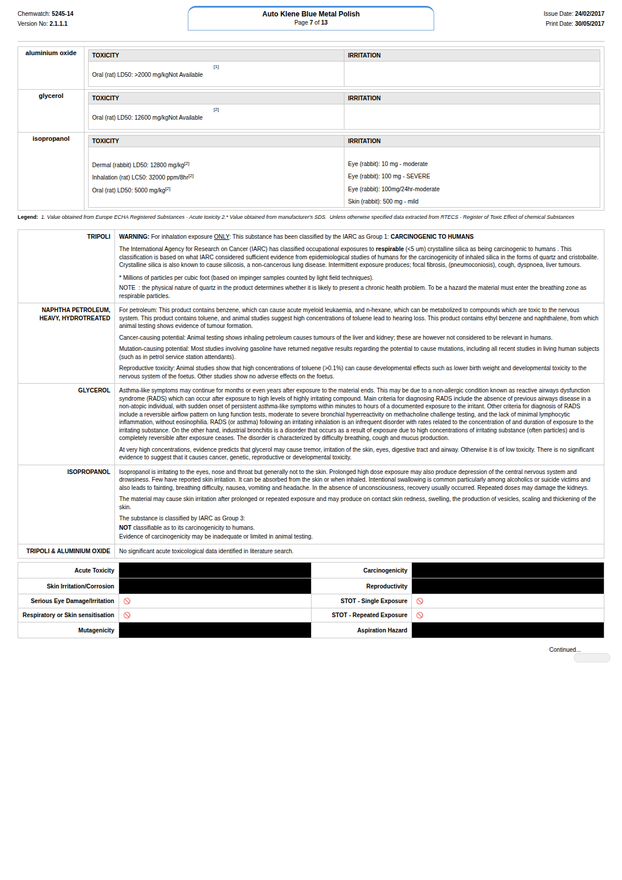Chemwatch: 5245-14
Version No: 2.1.1.1
Auto Klene Blue Metal Polish
Page 7 of 13
Issue Date: 24/02/2017
Print Date: 30/05/2017
| aluminium oxide | / TOXICITY / IRRITATION / / --- / --- / / [1] Oral (rat) LD50: >2000 mg/kgNot Available / / |
| glycerol | / TOXICITY / IRRITATION / / --- / --- / / [2] Oral (rat) LD50: 12600 mg/kgNot Available / / |
| isopropanol | / TOXICITY / IRRITATION / / --- / --- / / Dermal (rabbit) LD50: 12800 mg/kg [2] / Eye (rabbit): 10 mg - moderate / / Inhalation (rat) LC50: 32000 ppm/8hr [2] / Eye (rabbit): 100 mg - SEVERE / / Oral (rat) LD50: 5000 mg/kg [2] / Eye (rabbit): 100mg/24hr-moderate / / / Skin (rabbit): 500 mg - mild / |
Legend: 1. Value obtained from Europe ECHA Registered Substances - Acute toxicity 2.* Value obtained from manufacturer's SDS. Unless otherwise specified data extracted from RTECS - Register of Toxic Effect of chemical Substances
| TRIPOLI | WARNING: For inhalation exposure ONLY : This substance has been classified by the IARC as Group 1: CARCINOGENIC TO HUMANS The International Agency for Research on Cancer (IARC) has classified occupational exposures to respirable (<5 um) crystalline silica as being carcinogenic to humans . This classification is based on what IARC considered sufficient evidence from epidemiological studies of humans for the carcinogenicity of inhaled silica in the forms of quartz and cristobalite. Crystalline silica is also known to cause silicosis, a non-cancerous lung disease. Intermittent exposure produces; focal fibrosis, (pneumoconiosis), cough, dyspnoea, liver tumours. * Millions of particles per cubic foot (based on impinger samples counted by light field techniques). NOTE : the physical nature of quartz in the product determines whether it is likely to present a chronic health problem. To be a hazard the material must enter the breathing zone as respirable particles. |
| NAPHTHA PETROLEUM, HEAVY, HYDROTREATED | For petroleum: This product contains benzene, which can cause acute myeloid leukaemia, and n-hexane, which can be metabolized to compounds which are toxic to the nervous system. This product contains toluene, and animal studies suggest high concentrations of toluene lead to hearing loss. This product contains ethyl benzene and naphthalene, from which animal testing shows evidence of tumour formation. Cancer-causing potential: Animal testing shows inhaling petroleum causes tumours of the liver and kidney; these are however not considered to be relevant in humans. Mutation-causing potential: Most studies involving gasoline have returned negative results regarding the potential to cause mutations, including all recent studies in living human subjects (such as in petrol service station attendants). Reproductive toxicity: Animal studies show that high concentrations of toluene (>0.1%) can cause developmental effects such as lower birth weight and developmental toxicity to the nervous system of the foetus. Other studies show no adverse effects on the foetus. |
| GLYCEROL | Asthma-like symptoms may continue for months or even years after exposure to the material ends. This may be due to a non-allergic condition known as reactive airways dysfunction syndrome (RADS) which can occur after exposure to high levels of highly irritating compound. Main criteria for diagnosing RADS include the absence of previous airways disease in a non-atopic individual, with sudden onset of persistent asthma-like symptoms within minutes to hours of a documented exposure to the irritant. Other criteria for diagnosis of RADS include a reversible airflow pattern on lung function tests, moderate to severe bronchial hyperreactivity on methacholine challenge testing, and the lack of minimal lymphocytic inflammation, without eosinophilia. RADS (or asthma) following an irritating inhalation is an infrequent disorder with rates related to the concentration of and duration of exposure to the irritating substance. On the other hand, industrial bronchitis is a disorder that occurs as a result of exposure due to high concentrations of irritating substance (often particles) and is completely reversible after exposure ceases. The disorder is characterized by difficulty breathing, cough and mucus production. At very high concentrations, evidence predicts that glycerol may cause tremor, irritation of the skin, eyes, digestive tract and airway. Otherwise it is of low toxicity. There is no significant evidence to suggest that it causes cancer, genetic, reproductive or developmental toxicity. |
| ISOPROPANOL | Isopropanol is irritating to the eyes, nose and throat but generally not to the skin. Prolonged high dose exposure may also produce depression of the central nervous system and drowsiness. Few have reported skin irritation. It can be absorbed from the skin or when inhaled. Intentional swallowing is common particularly among alcoholics or suicide victims and also leads to fainting, breathing difficulty, nausea, vomiting and headache. In the absence of unconsciousness, recovery usually occurred. Repeated doses may damage the kidneys. The material may cause skin irritation after prolonged or repeated exposure and may produce on contact skin redness, swelling, the production of vesicles, scaling and thickening of the skin. The substance is classified by IARC as Group 3: NOT classifiable as to its carcinogenicity to humans. Evidence of carcinogenicity may be inadequate or limited in animal testing. |
| TRIPOLI & ALUMINIUM OXIDE | No significant acute toxicological data identified in literature search. |
| Acute Toxicity | | Carcinogenicity | |
| Skin Irritation/Corrosion | | Reproductivity | |
| Serious Eye Damage/Irritation | 🚫 | STOT - Single Exposure | 🚫 |
| Respiratory or Skin sensitisation | 🚫 | STOT - Repeated Exposure | 🚫 |
| Mutagenicity | | Aspiration Hazard | |
Continued...